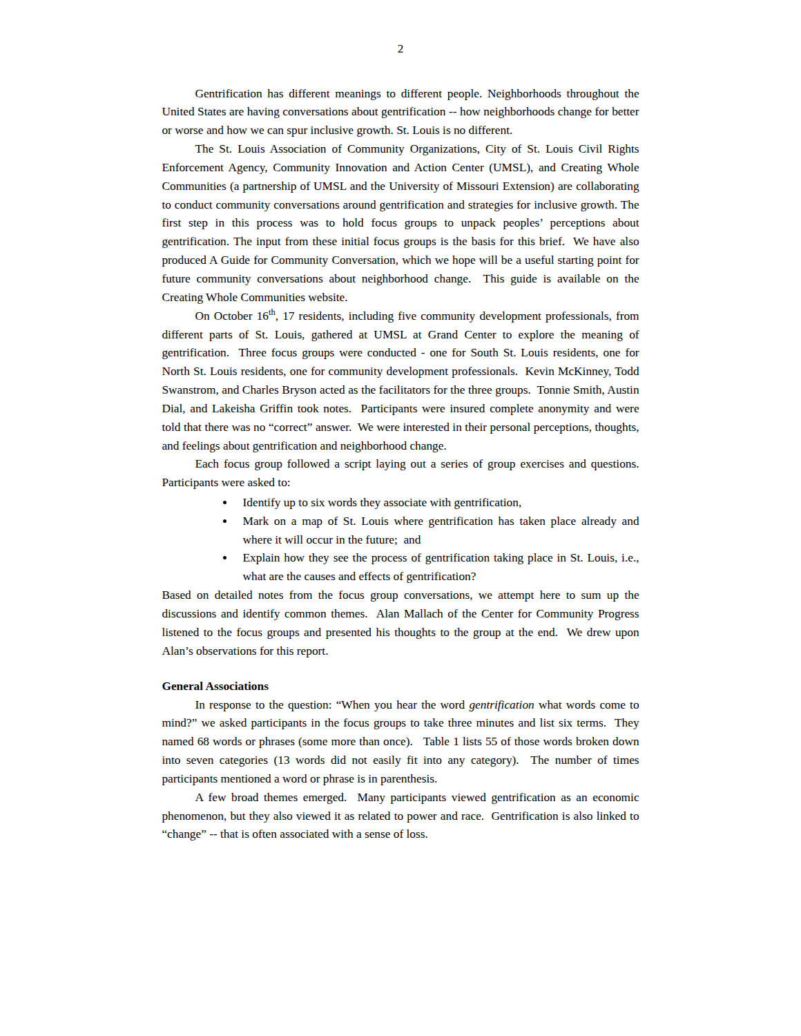2
Gentrification has different meanings to different people. Neighborhoods throughout the United States are having conversations about gentrification -- how neighborhoods change for better or worse and how we can spur inclusive growth. St. Louis is no different.
The St. Louis Association of Community Organizations, City of St. Louis Civil Rights Enforcement Agency, Community Innovation and Action Center (UMSL), and Creating Whole Communities (a partnership of UMSL and the University of Missouri Extension) are collaborating to conduct community conversations around gentrification and strategies for inclusive growth. The first step in this process was to hold focus groups to unpack peoples’ perceptions about gentrification. The input from these initial focus groups is the basis for this brief. We have also produced A Guide for Community Conversation, which we hope will be a useful starting point for future community conversations about neighborhood change. This guide is available on the Creating Whole Communities website.
On October 16th, 17 residents, including five community development professionals, from different parts of St. Louis, gathered at UMSL at Grand Center to explore the meaning of gentrification. Three focus groups were conducted - one for South St. Louis residents, one for North St. Louis residents, one for community development professionals. Kevin McKinney, Todd Swanstrom, and Charles Bryson acted as the facilitators for the three groups. Tonnie Smith, Austin Dial, and Lakeisha Griffin took notes. Participants were insured complete anonymity and were told that there was no “correct” answer. We were interested in their personal perceptions, thoughts, and feelings about gentrification and neighborhood change.
Each focus group followed a script laying out a series of group exercises and questions. Participants were asked to:
Identify up to six words they associate with gentrification,
Mark on a map of St. Louis where gentrification has taken place already and where it will occur in the future; and
Explain how they see the process of gentrification taking place in St. Louis, i.e., what are the causes and effects of gentrification?
Based on detailed notes from the focus group conversations, we attempt here to sum up the discussions and identify common themes. Alan Mallach of the Center for Community Progress listened to the focus groups and presented his thoughts to the group at the end. We drew upon Alan’s observations for this report.
General Associations
In response to the question: “When you hear the word gentrification what words come to mind?” we asked participants in the focus groups to take three minutes and list six terms. They named 68 words or phrases (some more than once). Table 1 lists 55 of those words broken down into seven categories (13 words did not easily fit into any category). The number of times participants mentioned a word or phrase is in parenthesis.
A few broad themes emerged. Many participants viewed gentrification as an economic phenomenon, but they also viewed it as related to power and race. Gentrification is also linked to “change” -- that is often associated with a sense of loss.